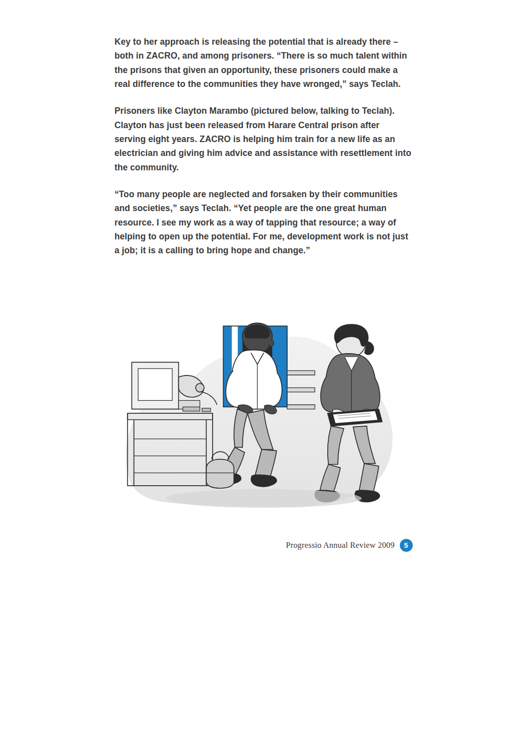Key to her approach is releasing the potential that is already there – both in ZACRO, and among prisoners. “There is so much talent within the prisons that given an opportunity, these prisoners could make a real difference to the communities they have wronged,” says Teclah.
Prisoners like Clayton Marambo (pictured below, talking to Teclah). Clayton has just been released from Harare Central prison after serving eight years. ZACRO is helping him train for a new life as an electrician and giving him advice and assistance with resettlement into the community.
“Too many people are neglected and forsaken by their communities and societies,” says Teclah. “Yet people are the one great human resource. I see my work as a way of tapping that resource; a way of helping to open up the potential. For me, development work is not just a job; it is a calling to bring hope and change.”
Progressio Annual Review 2009 5